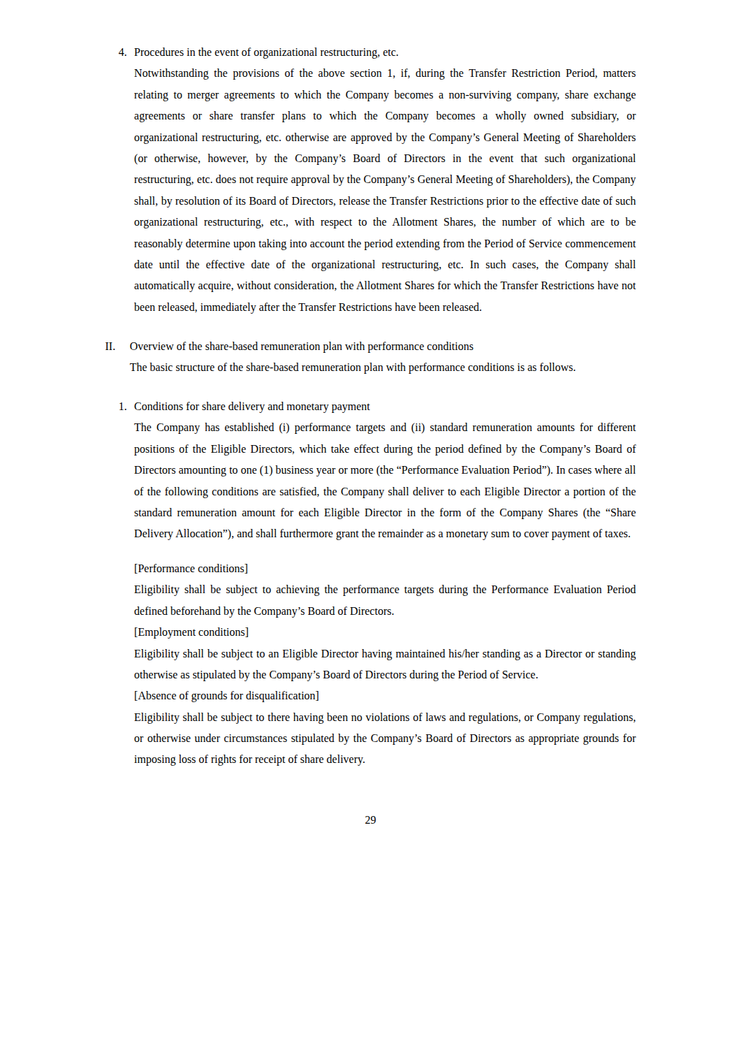4.
Procedures in the event of organizational restructuring, etc.
Notwithstanding the provisions of the above section 1, if, during the Transfer Restriction Period, matters relating to merger agreements to which the Company becomes a non-surviving company, share exchange agreements or share transfer plans to which the Company becomes a wholly owned subsidiary, or organizational restructuring, etc. otherwise are approved by the Company’s General Meeting of Shareholders (or otherwise, however, by the Company’s Board of Directors in the event that such organizational restructuring, etc. does not require approval by the Company’s General Meeting of Shareholders), the Company shall, by resolution of its Board of Directors, release the Transfer Restrictions prior to the effective date of such organizational restructuring, etc., with respect to the Allotment Shares, the number of which are to be reasonably determine upon taking into account the period extending from the Period of Service commencement date until the effective date of the organizational restructuring, etc. In such cases, the Company shall automatically acquire, without consideration, the Allotment Shares for which the Transfer Restrictions have not been released, immediately after the Transfer Restrictions have been released.
II.
Overview of the share-based remuneration plan with performance conditions
The basic structure of the share-based remuneration plan with performance conditions is as follows.
1.
Conditions for share delivery and monetary payment
The Company has established (i) performance targets and (ii) standard remuneration amounts for different positions of the Eligible Directors, which take effect during the period defined by the Company’s Board of Directors amounting to one (1) business year or more (the “Performance Evaluation Period”). In cases where all of the following conditions are satisfied, the Company shall deliver to each Eligible Director a portion of the standard remuneration amount for each Eligible Director in the form of the Company Shares (the “Share Delivery Allocation”), and shall furthermore grant the remainder as a monetary sum to cover payment of taxes.
[Performance conditions]
Eligibility shall be subject to achieving the performance targets during the Performance Evaluation Period defined beforehand by the Company’s Board of Directors.
[Employment conditions]
Eligibility shall be subject to an Eligible Director having maintained his/her standing as a Director or standing otherwise as stipulated by the Company’s Board of Directors during the Period of Service.
[Absence of grounds for disqualification]
Eligibility shall be subject to there having been no violations of laws and regulations, or Company regulations, or otherwise under circumstances stipulated by the Company’s Board of Directors as appropriate grounds for imposing loss of rights for receipt of share delivery.
29